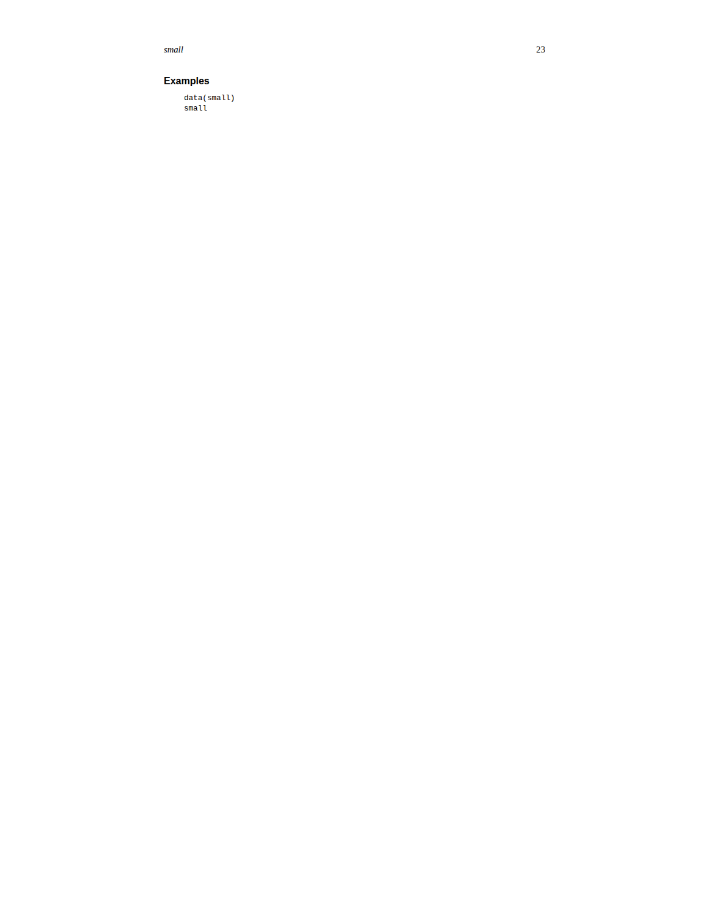small 23
Examples
data(small)
small